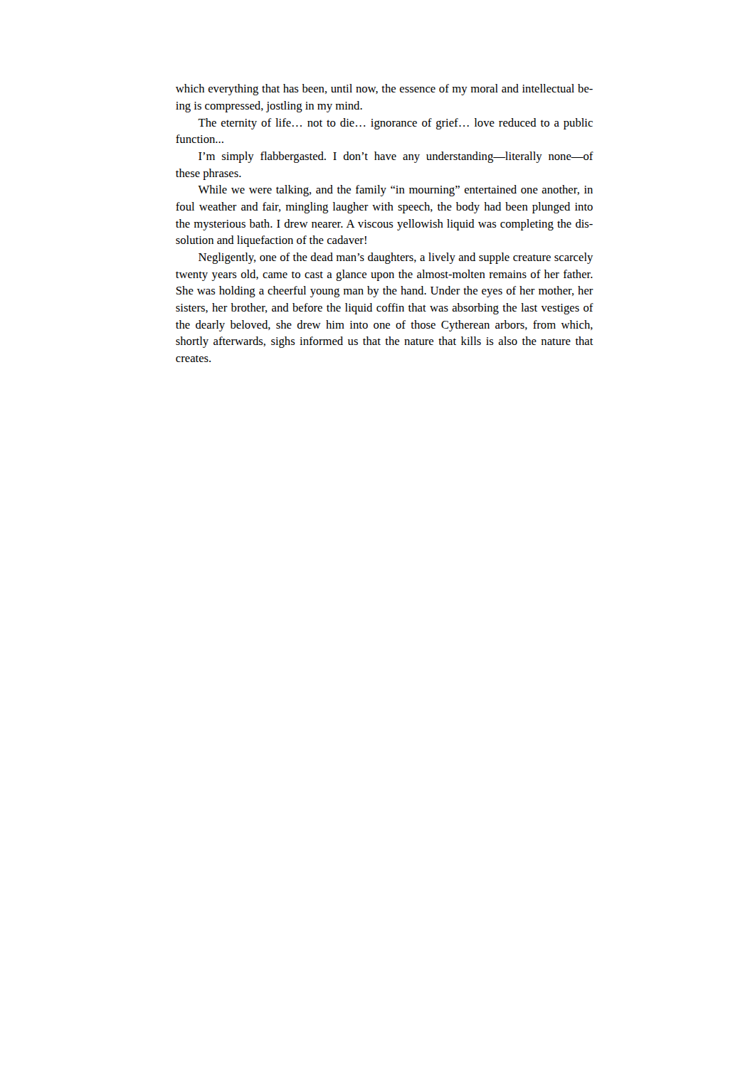which everything that has been, until now, the essence of my moral and intellectual being is compressed, jostling in my mind.
The eternity of life… not to die… ignorance of grief… love reduced to a public function...
I’m simply flabbergasted. I don’t have any understanding—literally none—of these phrases.
While we were talking, and the family “in mourning” entertained one another, in foul weather and fair, mingling laugher with speech, the body had been plunged into the mysterious bath. I drew nearer. A viscous yellowish liquid was completing the dissolution and liquefaction of the cadaver!
Negligently, one of the dead man’s daughters, a lively and supple creature scarcely twenty years old, came to cast a glance upon the almost-molten remains of her father. She was holding a cheerful young man by the hand. Under the eyes of her mother, her sisters, her brother, and before the liquid coffin that was absorbing the last vestiges of the dearly beloved, she drew him into one of those Cytherean arbors, from which, shortly afterwards, sighs informed us that the nature that kills is also the nature that creates.